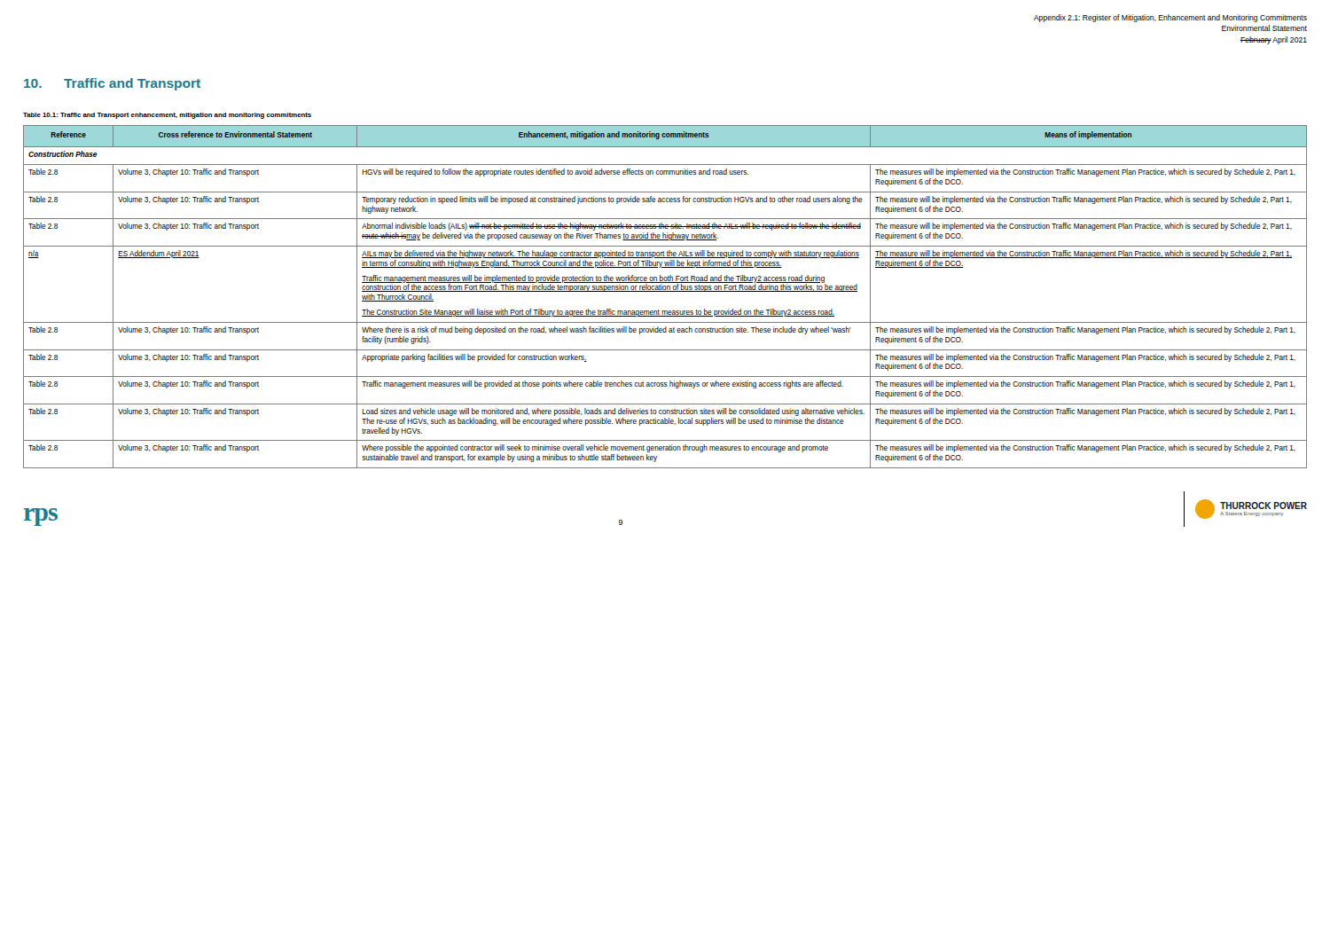Appendix 2.1: Register of Mitigation, Enhancement and Monitoring Commitments
Environmental Statement
February April 2021
10. Traffic and Transport
Table 10.1: Traffic and Transport enhancement, mitigation and monitoring commitments
| Reference | Cross reference to Environmental Statement | Enhancement, mitigation and monitoring commitments | Means of implementation |
| --- | --- | --- | --- |
| Construction Phase |
| Table 2.8 | Volume 3, Chapter 10: Traffic and Transport | HGVs will be required to follow the appropriate routes identified to avoid adverse effects on communities and road users. | The measures will be implemented via the Construction Traffic Management Plan Practice, which is secured by Schedule 2, Part 1, Requirement 6 of the DCO. |
| Table 2.8 | Volume 3, Chapter 10: Traffic and Transport | Temporary reduction in speed limits will be imposed at constrained junctions to provide safe access for construction HGVs and to other road users along the highway network. | The measure will be implemented via the Construction Traffic Management Plan Practice, which is secured by Schedule 2, Part 1, Requirement 6 of the DCO. |
| Table 2.8 | Volume 3, Chapter 10: Traffic and Transport | Abnormal indivisible loads (AILs) will not be permitted to use the highway network to access the site. Instead the AILs will be required to follow the identified route which is may be delivered via the proposed causeway on the River Thames to avoid the highway network . | The measure will be implemented via the Construction Traffic Management Plan Practice, which is secured by Schedule 2, Part 1, Requirement 6 of the DCO. |
| n/a | ES Addendum April 2021 | AILs may be delivered via the highway network. The haulage contractor appointed to transport the AILs will be required to comply with statutory regulations in terms of consulting with Highways England, Thurrock Council and the police. Port of Tilbury will be kept informed of this process. Traffic management measures will be implemented to provide protection to the workforce on both Fort Road and the Tilbury2 access road during construction of the access from Fort Road. This may include temporary suspension or relocation of bus stops on Fort Road during this works, to be agreed with Thurrock Council. The Construction Site Manager will liaise with Port of Tilbury to agree the traffic management measures to be provided on the Tilbury2 access road. | The measure will be implemented via the Construction Traffic Management Plan Practice, which is secured by Schedule 2, Part 1, Requirement 6 of the DCO. |
| Table 2.8 | Volume 3, Chapter 10: Traffic and Transport | Where there is a risk of mud being deposited on the road, wheel wash facilities will be provided at each construction site. These include dry wheel 'wash' facility (rumble grids). | The measures will be implemented via the Construction Traffic Management Plan Practice, which is secured by Schedule 2, Part 1, Requirement 6 of the DCO. |
| Table 2.8 | Volume 3, Chapter 10: Traffic and Transport | Appropriate parking facilities will be provided for construction workers . | The measures will be implemented via the Construction Traffic Management Plan Practice, which is secured by Schedule 2, Part 1, Requirement 6 of the DCO. |
| Table 2.8 | Volume 3, Chapter 10: Traffic and Transport | Traffic management measures will be provided at those points where cable trenches cut across highways or where existing access rights are affected. | The measures will be implemented via the Construction Traffic Management Plan Practice, which is secured by Schedule 2, Part 1, Requirement 6 of the DCO. |
| Table 2.8 | Volume 3, Chapter 10: Traffic and Transport | Load sizes and vehicle usage will be monitored and, where possible, loads and deliveries to construction sites will be consolidated using alternative vehicles. The re-use of HGVs, such as backloading, will be encouraged where possible. Where practicable, local suppliers will be used to minimise the distance travelled by HGVs. | The measures will be implemented via the Construction Traffic Management Plan Practice, which is secured by Schedule 2, Part 1, Requirement 6 of the DCO. |
| Table 2.8 | Volume 3, Chapter 10: Traffic and Transport | Where possible the appointed contractor will seek to minimise overall vehicle movement generation through measures to encourage and promote sustainable travel and transport, for example by using a minibus to shuttle staff between key | The measures will be implemented via the Construction Traffic Management Plan Practice, which is secured by Schedule 2, Part 1, Requirement 6 of the DCO. |
rps
9
THURROCK POWERA Statera Energy company